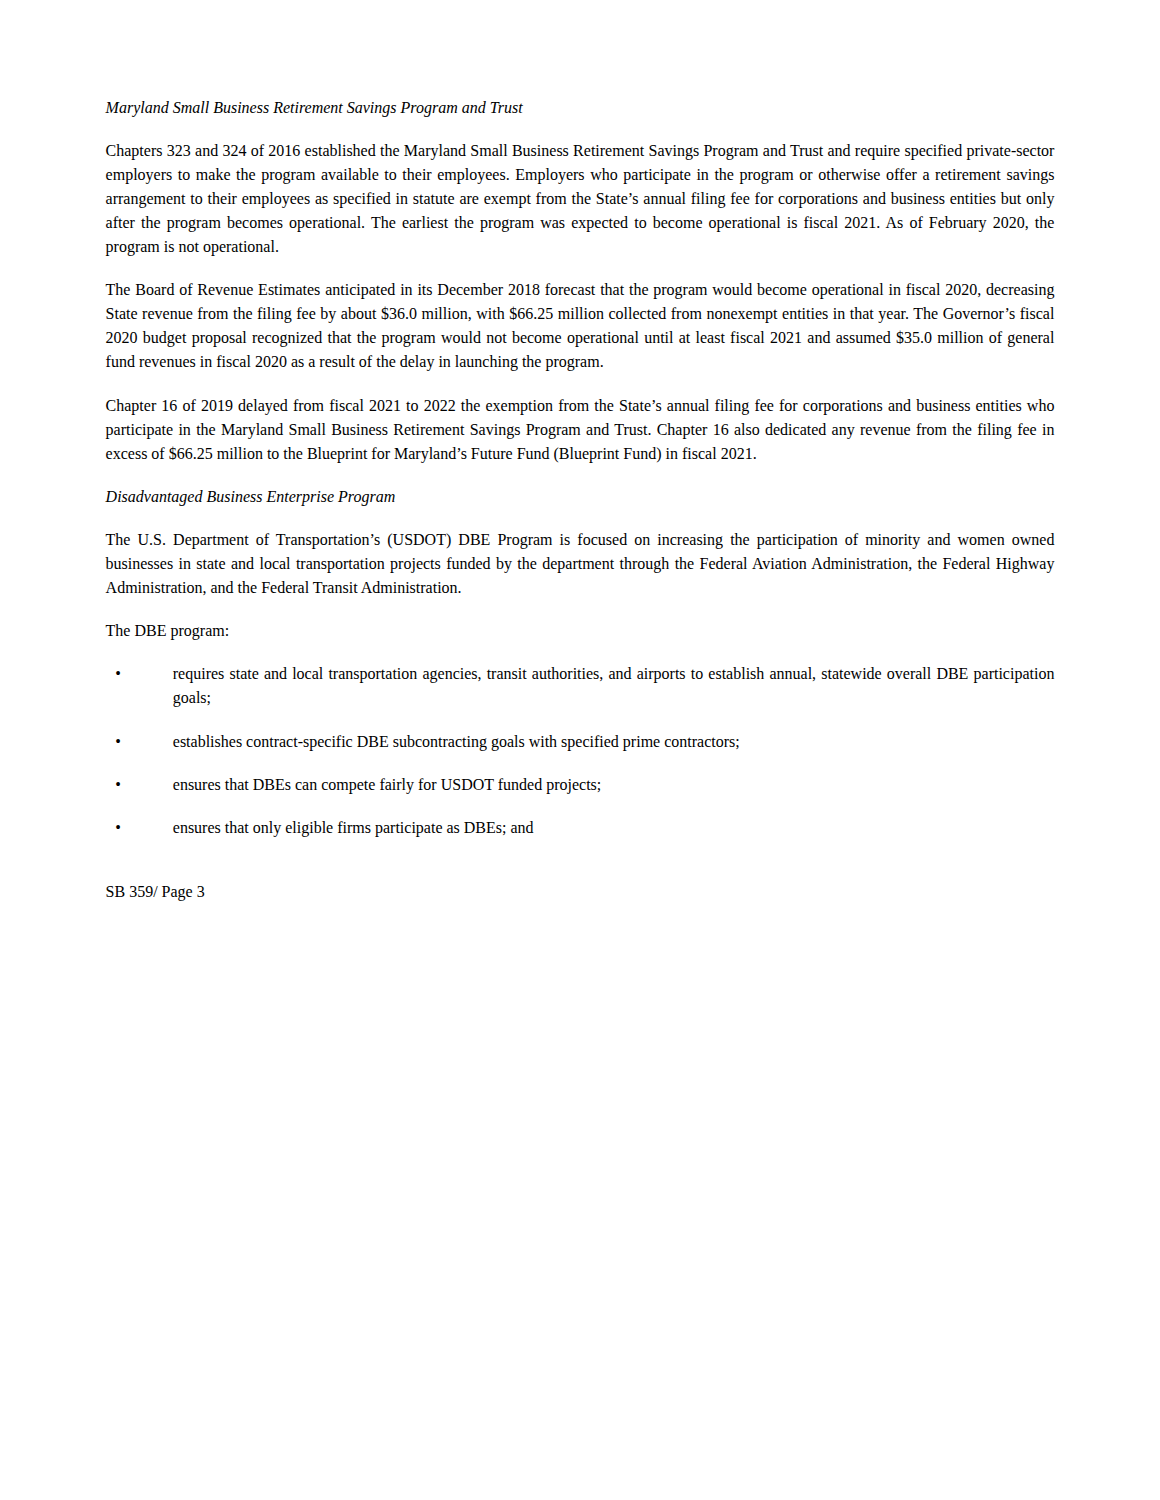Maryland Small Business Retirement Savings Program and Trust
Chapters 323 and 324 of 2016 established the Maryland Small Business Retirement Savings Program and Trust and require specified private-sector employers to make the program available to their employees. Employers who participate in the program or otherwise offer a retirement savings arrangement to their employees as specified in statute are exempt from the State’s annual filing fee for corporations and business entities but only after the program becomes operational. The earliest the program was expected to become operational is fiscal 2021. As of February 2020, the program is not operational.
The Board of Revenue Estimates anticipated in its December 2018 forecast that the program would become operational in fiscal 2020, decreasing State revenue from the filing fee by about $36.0 million, with $66.25 million collected from nonexempt entities in that year. The Governor’s fiscal 2020 budget proposal recognized that the program would not become operational until at least fiscal 2021 and assumed $35.0 million of general fund revenues in fiscal 2020 as a result of the delay in launching the program.
Chapter 16 of 2019 delayed from fiscal 2021 to 2022 the exemption from the State’s annual filing fee for corporations and business entities who participate in the Maryland Small Business Retirement Savings Program and Trust. Chapter 16 also dedicated any revenue from the filing fee in excess of $66.25 million to the Blueprint for Maryland’s Future Fund (Blueprint Fund) in fiscal 2021.
Disadvantaged Business Enterprise Program
The U.S. Department of Transportation’s (USDOT) DBE Program is focused on increasing the participation of minority and women owned businesses in state and local transportation projects funded by the department through the Federal Aviation Administration, the Federal Highway Administration, and the Federal Transit Administration.
The DBE program:
requires state and local transportation agencies, transit authorities, and airports to establish annual, statewide overall DBE participation goals;
establishes contract-specific DBE subcontracting goals with specified prime contractors;
ensures that DBEs can compete fairly for USDOT funded projects;
ensures that only eligible firms participate as DBEs; and
SB 359/ Page 3